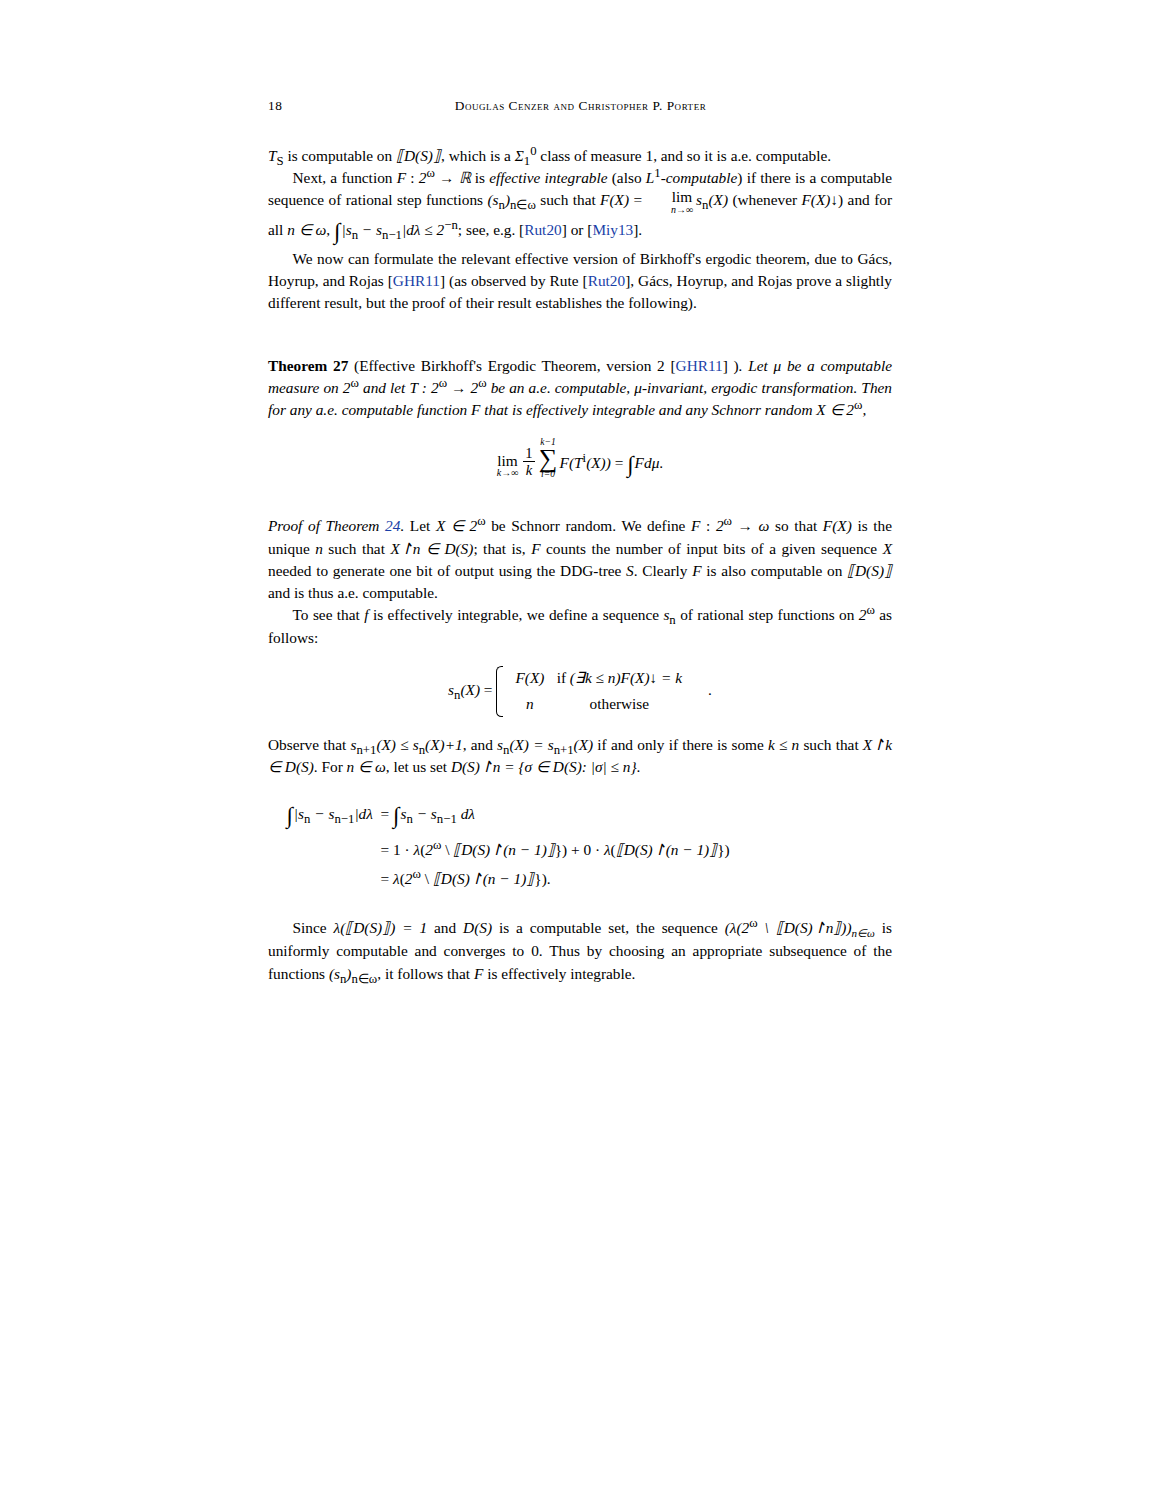18 Douglas Cenzer and Christopher P. Porter
TS is computable on ⟦D(S)⟧, which is a Σ10 class of measure 1, and so it is a.e. computable.
Next, a function F : 2ω → ℝ is effective integrable (also L1-computable) if there is a computable sequence of rational step functions (sn)n∈ω such that F(X) = lim n→∞sn(X) (whenever F(X)↓) and for all n ∈ ω, ∫|sn − sn−1|dλ ≤ 2−n; see, e.g. [Rut20] or [Miy13].
We now can formulate the relevant effective version of Birkhoff's ergodic theorem, due to Gács, Hoyrup, and Rojas [GHR11] (as observed by Rute [Rut20], Gács, Hoyrup, and Rojas prove a slightly different result, but the proof of their result establishes the following).
Theorem 27 (Effective Birkhoff's Ergodic Theorem, version 2 [GHR11] ). Let μ be a computable measure on 2ω and let T : 2ω → 2ω be an a.e. computable, μ-invariant, ergodic transformation. Then for any a.e. computable function F that is effectively integrable and any Schnorr random X ∈ 2ω,
lim k→∞1 k k−1∑i=0 F(Ti(X)) = ∫Fdμ.
Proof of Theorem 24. Let X ∈ 2ω be Schnorr random. We define F : 2ω → ω so that F(X) is the unique n such that X↾n ∈ D(S); that is, F counts the number of input bits of a given sequence X needed to generate one bit of output using the DDG-tree S. Clearly F is also computable on ⟦D(S)⟧ and is thus a.e. computable.
To see that f is effectively integrable, we define a sequence sn of rational step functions on 2ω as follows:
sn(X) =
| F(X) | if (∃k ≤ n)F(X)↓ = k |
| n | otherwise |
.
Observe that sn+1(X) ≤ sn(X)+1, and sn(X) = sn+1(X) if and only if there is some k ≤ n such that X↾k ∈ D(S). For n ∈ ω, let us set D(S)↾n = {σ ∈ D(S): |σ| ≤ n}.
| ∫ /s n − s n−1 /dλ | = ∫ s n − s n−1 dλ |
| | = 1 · λ ( 2 ω \ ⟦D(S)↾(n − 1)⟧ }) + 0 · λ ( ⟦D(S)↾(n − 1)⟧ }) |
| | = λ ( 2 ω \ ⟦D(S)↾(n − 1)⟧ }). |
Since λ(⟦D(S)⟧) = 1 and D(S) is a computable set, the sequence (λ(2ω \ ⟦D(S)↾n⟧))n∈ω is uniformly computable and converges to 0. Thus by choosing an appropriate subsequence of the functions (sn)n∈ω, it follows that F is effectively integrable.